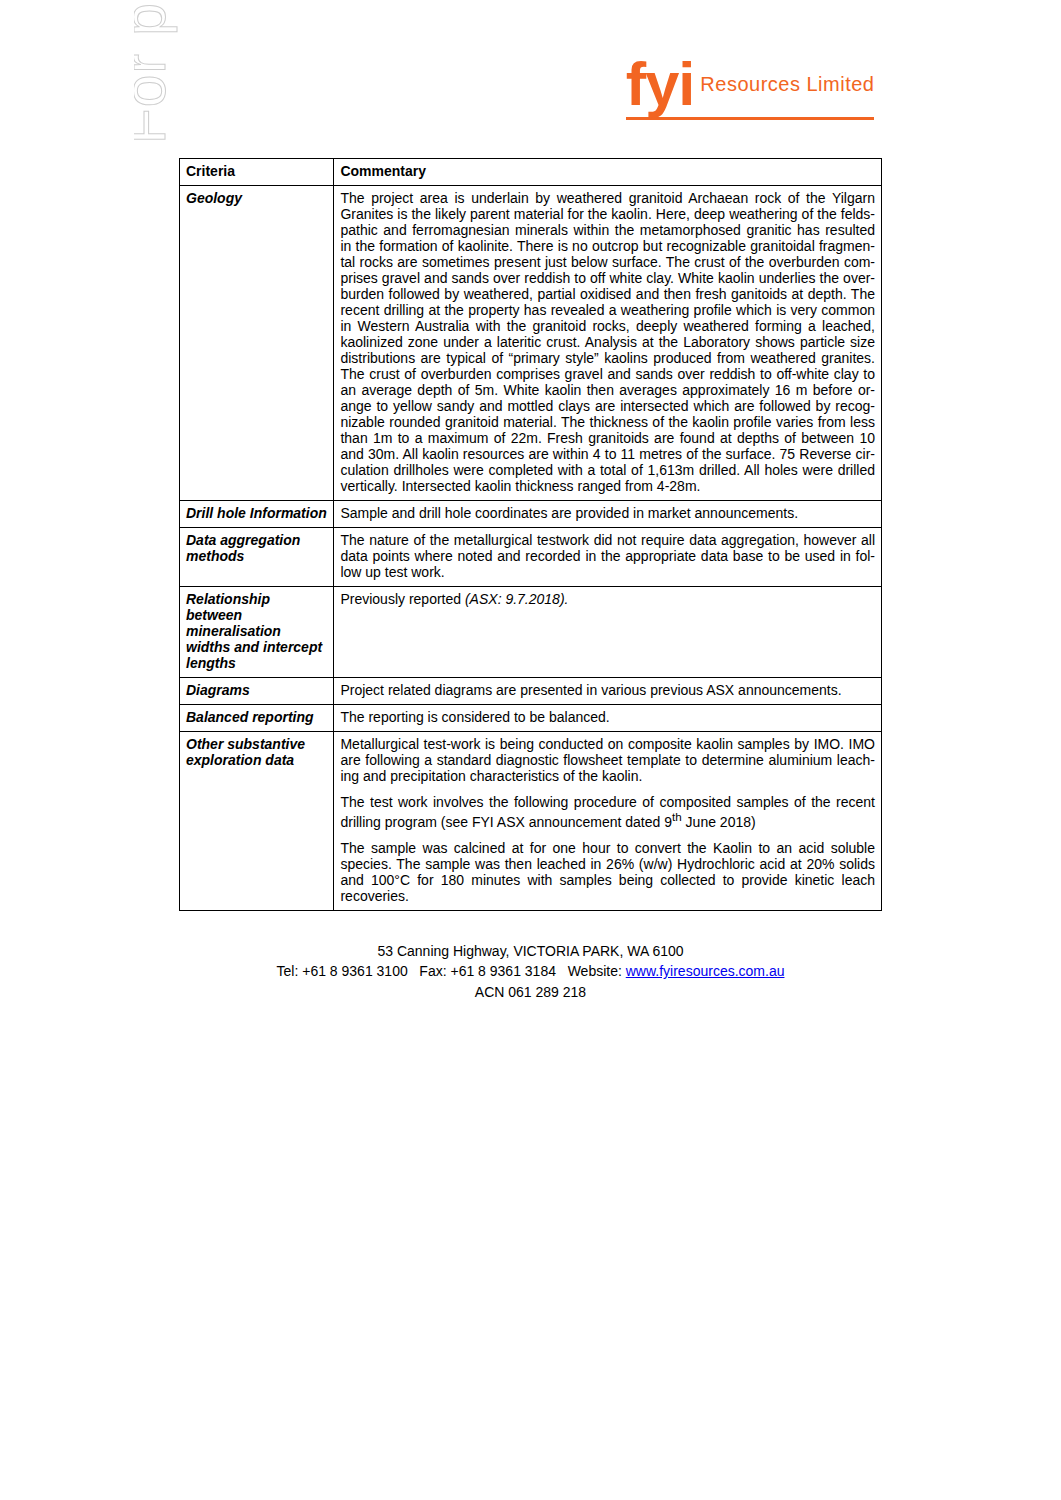For personal use only
fyi Resources Limited
| Criteria | Commentary |
| --- | --- |
| Geology | The project area is underlain by weathered granitoid Archaean rock of the Yilgarn Granites is the likely parent material for the kaolin. Here, deep weathering of the feldspathic and ferromagnesian minerals within the metamorphosed granitic has resulted in the formation of kaolinite. There is no outcrop but recognizable granitoidal fragmental rocks are sometimes present just below surface. The crust of the overburden comprises gravel and sands over reddish to off white clay. White kaolin underlies the overburden followed by weathered, partial oxidised and then fresh ganitoids at depth. The recent drilling at the property has revealed a weathering profile which is very common in Western Australia with the granitoid rocks, deeply weathered forming a leached, kaolinized zone under a lateritic crust. Analysis at the Laboratory shows particle size distributions are typical of “primary style” kaolins produced from weathered granites. The crust of overburden comprises gravel and sands over reddish to off-white clay to an average depth of 5m. White kaolin then averages approximately 16 m before orange to yellow sandy and mottled clays are intersected which are followed by recognizable rounded granitoid material. The thickness of the kaolin profile varies from less than 1m to a maximum of 22m. Fresh granitoids are found at depths of between 10 and 30m. All kaolin resources are within 4 to 11 metres of the surface. 75 Reverse circulation drillholes were completed with a total of 1,613m drilled. All holes were drilled vertically. Intersected kaolin thickness ranged from 4-28m. |
| Drill hole Information | Sample and drill hole coordinates are provided in market announcements. |
| Data aggregation methods | The nature of the metallurgical testwork did not require data aggregation, however all data points where noted and recorded in the appropriate data base to be used in follow up test work. |
| Relationship between mineralisation widths and intercept lengths | Previously reported (ASX: 9.7.2018). |
| Diagrams | Project related diagrams are presented in various previous ASX announcements. |
| Balanced reporting | The reporting is considered to be balanced. |
| Other substantive exploration data | Metallurgical test-work is being conducted on composite kaolin samples by IMO. IMO are following a standard diagnostic flowsheet template to determine aluminium leaching and precipitation characteristics of the kaolin. The test work involves the following procedure of composited samples of the recent drilling program (see FYI ASX announcement dated 9 th June 2018) The sample was calcined at for one hour to convert the Kaolin to an acid soluble species. The sample was then leached in 26% (w/w) Hydrochloric acid at 20% solids and 100°C for 180 minutes with samples being collected to provide kinetic leach recoveries. |
53 Canning Highway, VICTORIA PARK, WA 6100
Tel: +61 8 9361 3100 Fax: +61 8 9361 3184 Website: www.fyiresources.com.au
ACN 061 289 218